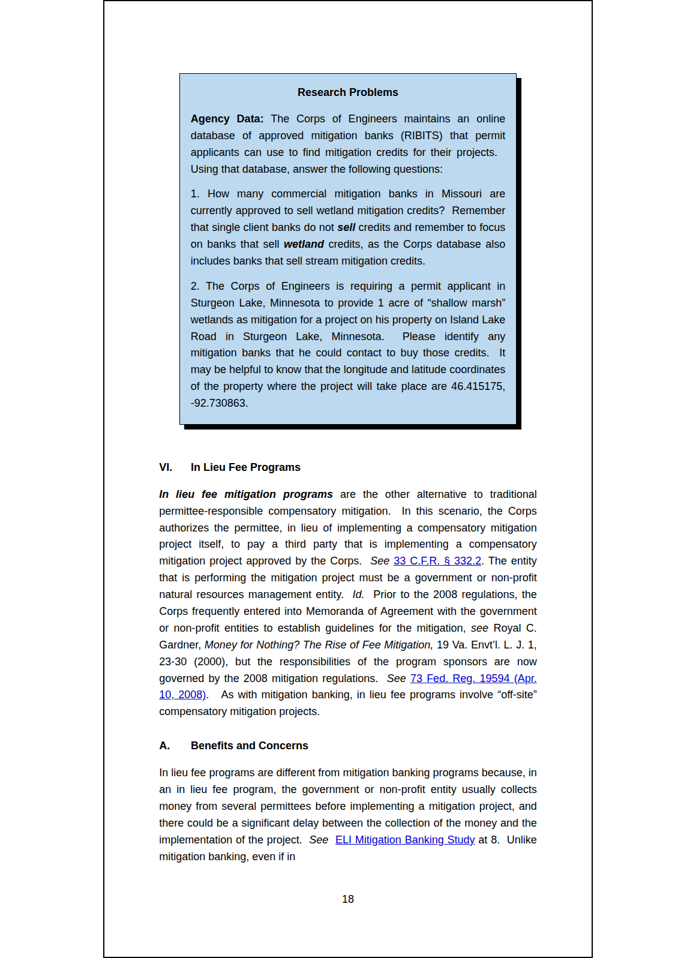Research Problems
Agency Data: The Corps of Engineers maintains an online database of approved mitigation banks (RIBITS) that permit applicants can use to find mitigation credits for their projects. Using that database, answer the following questions:
1. How many commercial mitigation banks in Missouri are currently approved to sell wetland mitigation credits? Remember that single client banks do not sell credits and remember to focus on banks that sell wetland credits, as the Corps database also includes banks that sell stream mitigation credits.
2. The Corps of Engineers is requiring a permit applicant in Sturgeon Lake, Minnesota to provide 1 acre of “shallow marsh” wetlands as mitigation for a project on his property on Island Lake Road in Sturgeon Lake, Minnesota. Please identify any mitigation banks that he could contact to buy those credits. It may be helpful to know that the longitude and latitude coordinates of the property where the project will take place are 46.415175, -92.730863.
VI. In Lieu Fee Programs
In lieu fee mitigation programs are the other alternative to traditional permittee-responsible compensatory mitigation. In this scenario, the Corps authorizes the permittee, in lieu of implementing a compensatory mitigation project itself, to pay a third party that is implementing a compensatory mitigation project approved by the Corps. See 33 C.F.R. § 332.2. The entity that is performing the mitigation project must be a government or non-profit natural resources management entity. Id. Prior to the 2008 regulations, the Corps frequently entered into Memoranda of Agreement with the government or non-profit entities to establish guidelines for the mitigation, see Royal C. Gardner, Money for Nothing? The Rise of Fee Mitigation, 19 Va. Envt’l. L. J. 1, 23-30 (2000), but the responsibilities of the program sponsors are now governed by the 2008 mitigation regulations. See 73 Fed. Reg. 19594 (Apr. 10, 2008). As with mitigation banking, in lieu fee programs involve “off-site” compensatory mitigation projects.
A. Benefits and Concerns
In lieu fee programs are different from mitigation banking programs because, in an in lieu fee program, the government or non-profit entity usually collects money from several permittees before implementing a mitigation project, and there could be a significant delay between the collection of the money and the implementation of the project. See ELI Mitigation Banking Study at 8. Unlike mitigation banking, even if in
18